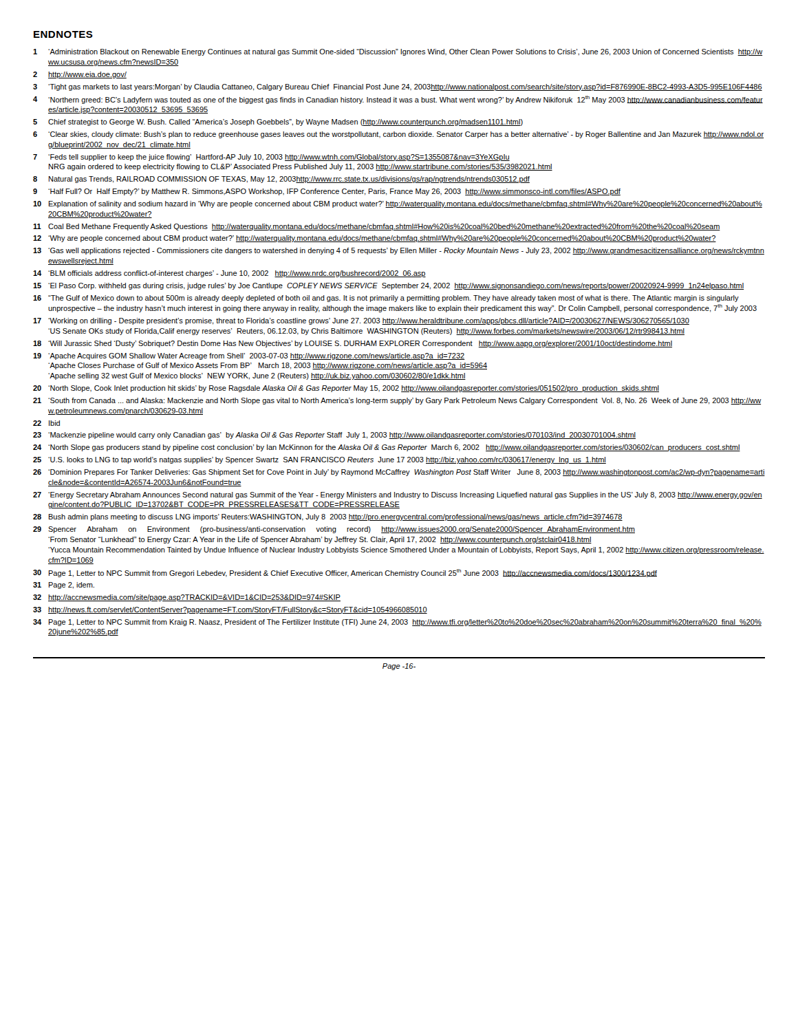ENDNOTES
| 1 | ‘Administration Blackout on Renewable Energy Continues at natural gas Summit One-sided “Discussion” Ignores Wind, Other Clean Power Solutions to Crisis’, June 26, 2003 Union of Concerned Scientists http://www.ucsusa.org/news.cfm?newsID=350 |
| 2 | http://www.eia.doe.gov/ |
| 3 | ‘Tight gas markets to last years:Morgan’ by Claudia Cattaneo, Calgary Bureau Chief Financial Post June 24, 2003 http://www.nationalpost.com/search/site/story.asp?id=F876990E-8BC2-4993-A3D5-995E106F4486 |
| 4 | ‘Northern greed: BC’s Ladyfern was touted as one of the biggest gas finds in Canadian history. Instead it was a bust. What went wrong?’ by Andrew Nikiforuk 12 th May 2003 http://www.canadianbusiness.com/features/article.jsp?content=20030512_53695_53695 |
| 5 | Chief strategist to George W. Bush. Called “America’s Joseph Goebbels”, by Wayne Madsen ( http://www.counterpunch.org/madsen1101.html ) |
| 6 | ‘Clear skies, cloudy climate: Bush’s plan to reduce greenhouse gases leaves out the worstpollutant, carbon dioxide. Senator Carper has a better alternative’ - by Roger Ballentine and Jan Mazurek http://www.ndol.org/blueprint/2002_nov_dec/21_climate.html |
| 7 | ‘Feds tell supplier to keep the juice flowing’ Hartford-AP July 10, 2003 http://www.wtnh.com/Global/story.asp?S=1355087&nav=3YeXGpIu NRG again ordered to keep electricity flowing to CL&P’ Associated Press Published July 11, 2003 http://www.startribune.com/stories/535/3982021.html |
| 8 | Natural gas Trends, RAILROAD COMMISSION OF TEXAS, May 12, 2003 http://www.rrc.state.tx.us/divisions/gs/rap/ngtrends/ntrends030512.pdf |
| 9 | ‘Half Full? Or Half Empty?’ by Matthew R. Simmons,ASPO Workshop, IFP Conference Center, Paris, France May 26, 2003 http://www.simmonsco-intl.com/files/ASPO.pdf |
| 10 | Explanation of salinity and sodium hazard in ‘Why are people concerned about CBM product water?’ http://waterquality.montana.edu/docs/methane/cbmfaq.shtml#Why%20are%20people%20concerned%20about%20CBM%20product%20water? |
| 11 | Coal Bed Methane Frequently Asked Questions http://waterquality.montana.edu/docs/methane/cbmfaq.shtml#How%20is%20coal%20bed%20methane%20extracted%20from%20the%20coal%20seam |
| 12 | ‘Why are people concerned about CBM product water?’ http://waterquality.montana.edu/docs/methane/cbmfaq.shtml#Why%20are%20people%20concerned%20about%20CBM%20product%20water? |
| 13 | ‘Gas well applications rejected - Commissioners cite dangers to watershed in denying 4 of 5 requests’ by Ellen Miller - Rocky Mountain News - July 23, 2002 http://www.grandmesacitizensalliance.org/news/rckymtnnewswellsreject.html |
| 14 | ‘BLM officials address conflict-of-interest charges’ - June 10, 2002 http://www.nrdc.org/bushrecord/2002_06.asp |
| 15 | ‘El Paso Corp. withheld gas during crisis, judge rules’ by Joe Cantlupe COPLEY NEWS SERVICE September 24, 2002 http://www.signonsandiego.com/news/reports/power/20020924-9999_1n24elpaso.html |
| 16 | “The Gulf of Mexico down to about 500m is already deeply depleted of both oil and gas. It is not primarily a permitting problem. They have already taken most of what is there. The Atlantic margin is singularly unprospective – the industry hasn’t much interest in going there anyway in reality, although the image makers like to explain their predicament this way”. Dr Colin Campbell, personal correspondence, 7 th July 2003 |
| 17 | ‘Working on drilling - Despite president’s promise, threat to Florida’s coastline grows’ June 27. 2003 http://www.heraldtribune.com/apps/pbcs.dll/article?AID=/20030627/NEWS/306270565/1030 ‘US Senate OKs study of Florida,Calif energy reserves’ Reuters, 06.12.03, by Chris Baltimore WASHINGTON (Reuters) http://www.forbes.com/markets/newswire/2003/06/12/rtr998413.html |
| 18 | ‘Will Jurassic Shed ‘Dusty’ Sobriquet? Destin Dome Has New Objectives’ by LOUISE S. DURHAM EXPLORER Correspondent http://www.aapg.org/explorer/2001/10oct/destindome.html |
| 19 | ‘Apache Acquires GOM Shallow Water Acreage from Shell’ 2003-07-03 http://www.rigzone.com/news/article.asp?a_id=7232 ‘Apache Closes Purchase of Gulf of Mexico Assets From BP’ March 18, 2003 http://www.rigzone.com/news/article.asp?a_id=5964 ‘Apache selling 32 west Gulf of Mexico blocks’ NEW YORK, June 2 (Reuters) http://uk.biz.yahoo.com/030602/80/e1dkk.html |
| 20 | ‘North Slope, Cook Inlet production hit skids’ by Rose Ragsdale Alaska Oil & Gas Reporter May 15, 2002 http://www.oilandgasreporter.com/stories/051502/pro_production_skids.shtml |
| 21 | ‘South from Canada ... and Alaska: Mackenzie and North Slope gas vital to North America’s long-term supply’ by Gary Park Petroleum News Calgary Correspondent Vol. 8, No. 26 Week of June 29, 2003 http://www.petroleumnews.com/pnarch/030629-03.html |
| 22 | Ibid |
| 23 | ‘Mackenzie pipeline would carry only Canadian gas’ by Alaska Oil & Gas Reporter Staff July 1, 2003 http://www.oilandgasreporter.com/stories/070103/ind_20030701004.shtml |
| 24 | ‘North Slope gas producers stand by pipeline cost conclusion’ by Ian McKinnon for the Alaska Oil & Gas Reporter March 6, 2002 http://www.oilandgasreporter.com/stories/030602/can_producers_cost.shtml |
| 25 | ‘U.S. looks to LNG to tap world’s natgas supplies’ by Spencer Swartz SAN FRANCISCO Reuters June 17 2003 http://biz.yahoo.com/rc/030617/energy_lng_us_1.html |
| 26 | ‘Dominion Prepares For Tanker Deliveries: Gas Shipment Set for Cove Point in July’ by Raymond McCaffrey Washington Post Staff Writer June 8, 2003 http://www.washingtonpost.com/ac2/wp-dyn?pagename=article&node=&contentId=A26574-2003Jun6&notFound=true |
| 27 | ‘Energy Secretary Abraham Announces Second natural gas Summit of the Year - Energy Ministers and Industry to Discuss Increasing Liquefied natural gas Supplies in the US’ July 8, 2003 http://www.energy.gov/engine/content.do?PUBLIC_ID=13702&BT_CODE=PR_PRESSRELEASES&TT_CODE=PRESSRELEASE |
| 28 | Bush admin plans meeting to discuss LNG imports’ Reuters:WASHINGTON, July 8 2003 http://pro.energycentral.com/professional/news/gas/news_article.cfm?id=3974678 |
| 29 | Spencer Abraham on Environment (pro-business/anti-conservation voting record) http://www.issues2000.org/Senate2000/Spencer_AbrahamEnvironment.htm ‘From Senator “Lunkhead” to Energy Czar: A Year in the Life of Spencer Abraham’ by Jeffrey St. Clair, April 17, 2002 http://www.counterpunch.org/stclair0418.html ‘Yucca Mountain Recommendation Tainted by Undue Influence of Nuclear Industry Lobbyists Science Smothered Under a Mountain of Lobbyists, Report Says, April 1, 2002 http://www.citizen.org/pressroom/release.cfm?ID=1069 |
| 30 | Page 1, Letter to NPC Summit from Gregori Lebedev, President & Chief Executive Officer, American Chemistry Council 25 th June 2003 http://accnewsmedia.com/docs/1300/1234.pdf |
| 31 | Page 2, idem. |
| 32 | http://accnewsmedia.com/site/page.asp?TRACKID=&VID=1&CID=253&DID=974#SKIP |
| 33 | http://news.ft.com/servlet/ContentServer?pagename=FT.com/StoryFT/FullStory&c=StoryFT&cid=1054966085010 |
| 34 | Page 1, Letter to NPC Summit from Kraig R. Naasz, President of The Fertilizer Institute (TFI) June 24, 2003 http://www.tfi.org/letter%20to%20doe%20sec%20abraham%20on%20summit%20terra%20_final_%20%20june%202%85.pdf |
Page -16-